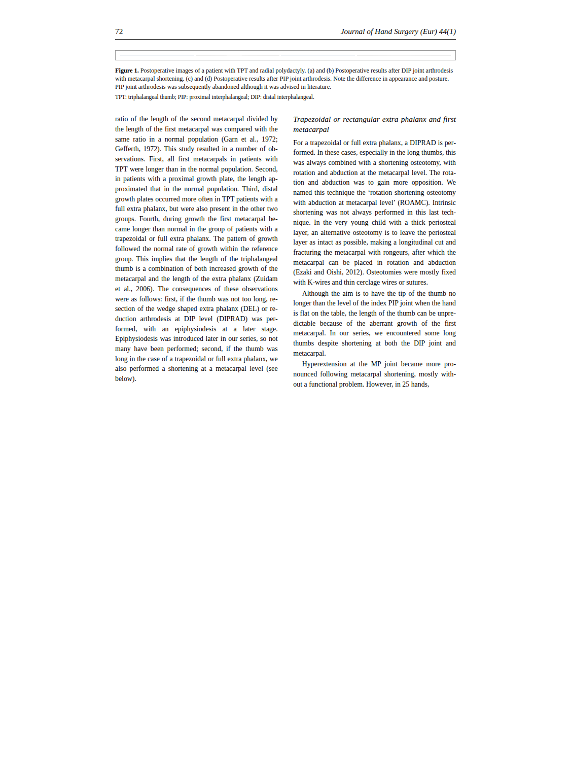72 Journal of Hand Surgery (Eur) 44(1)
(a)
(b) L PID 4784152
(c)
(d) R Gemini 2.0
Figure 1. Postoperative images of a patient with TPT and radial polydactyly. (a) and (b) Postoperative results after DIP joint arthrodesis with metacarpal shortening. (c) and (d) Postoperative results after PIP joint arthrodesis. Note the difference in appearance and posture. PIP joint arthrodesis was subsequently abandoned although it was advised in literature.
TPT: triphalangeal thumb; PIP: proximal interphalangeal; DIP: distal interphalangeal.
ratio of the length of the second metacarpal divided by the length of the first metacarpal was compared with the same ratio in a normal population (Garn et al., 1972; Gefferth, 1972). This study resulted in a number of observations. First, all first metacarpals in patients with TPT were longer than in the normal population. Second, in patients with a proximal growth plate, the length approximated that in the normal population. Third, distal growth plates occurred more often in TPT patients with a full extra phalanx, but were also present in the other two groups. Fourth, during growth the first metacarpal became longer than normal in the group of patients with a trapezoidal or full extra phalanx. The pattern of growth followed the normal rate of growth within the reference group. This implies that the length of the triphalangeal thumb is a combination of both increased growth of the metacarpal and the length of the extra phalanx (Zuidam et al., 2006). The consequences of these observations were as follows: first, if the thumb was not too long, resection of the wedge shaped extra phalanx (DEL) or reduction arthrodesis at DIP level (DIPRAD) was performed, with an epiphysiodesis at a later stage. Epiphysiodesis was introduced later in our series, so not many have been performed; second, if the thumb was long in the case of a trapezoidal or full extra phalanx, we also performed a shortening at a metacarpal level (see below).
Trapezoidal or rectangular extra phalanx and first metacarpal
For a trapezoidal or full extra phalanx, a DIPRAD is performed. In these cases, especially in the long thumbs, this was always combined with a shortening osteotomy, with rotation and abduction at the metacarpal level. The rotation and abduction was to gain more opposition. We named this technique the ‘rotation shortening osteotomy with abduction at metacarpal level’ (ROAMC). Intrinsic shortening was not always performed in this last technique. In the very young child with a thick periosteal layer, an alternative osteotomy is to leave the periosteal layer as intact as possible, making a longitudinal cut and fracturing the metacarpal with rongeurs, after which the metacarpal can be placed in rotation and abduction (Ezaki and Oishi, 2012). Osteotomies were mostly fixed with K-wires and thin cerclage wires or sutures.
Although the aim is to have the tip of the thumb no longer than the level of the index PIP joint when the hand is flat on the table, the length of the thumb can be unpredictable because of the aberrant growth of the first metacarpal. In our series, we encountered some long thumbs despite shortening at both the DIP joint and metacarpal.
Hyperextension at the MP joint became more pronounced following metacarpal shortening, mostly without a functional problem. However, in 25 hands,